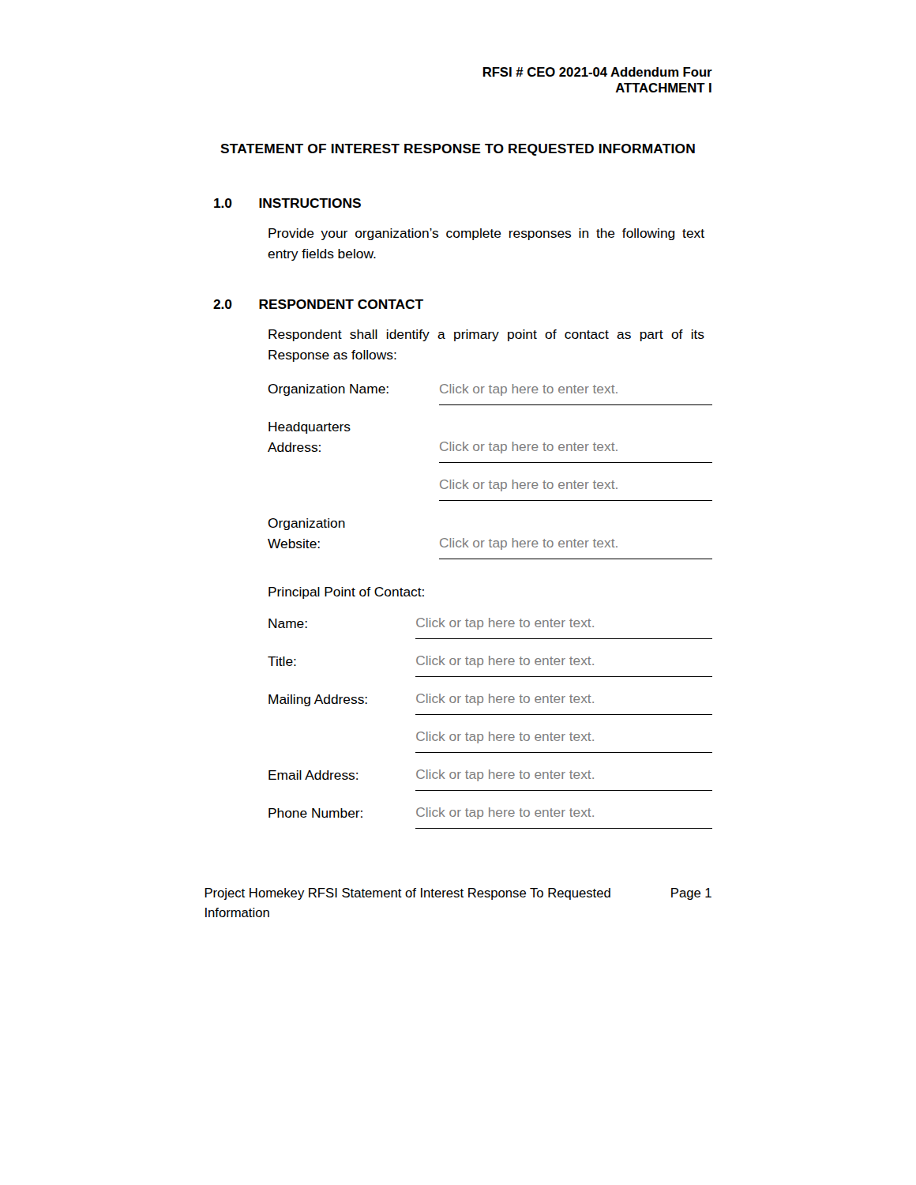RFSI # CEO 2021-04 Addendum Four
ATTACHMENT I
STATEMENT OF INTEREST RESPONSE TO REQUESTED INFORMATION
1.0 INSTRUCTIONS
Provide your organization’s complete responses in the following text entry fields below.
2.0 RESPONDENT CONTACT
Respondent shall identify a primary point of contact as part of its Response as follows:
| Organization Name: | Click or tap here to enter text. |
| Headquarters Address: | Click or tap here to enter text. |
| | Click or tap here to enter text. |
| Organization Website: | Click or tap here to enter text. |
Principal Point of Contact:
| Name: | Click or tap here to enter text. |
| Title: | Click or tap here to enter text. |
| Mailing Address: | Click or tap here to enter text. |
| | Click or tap here to enter text. |
| Email Address: | Click or tap here to enter text. |
| Phone Number: | Click or tap here to enter text. |
Project Homekey RFSI Statement of Interest Response To Requested Information
Page 1